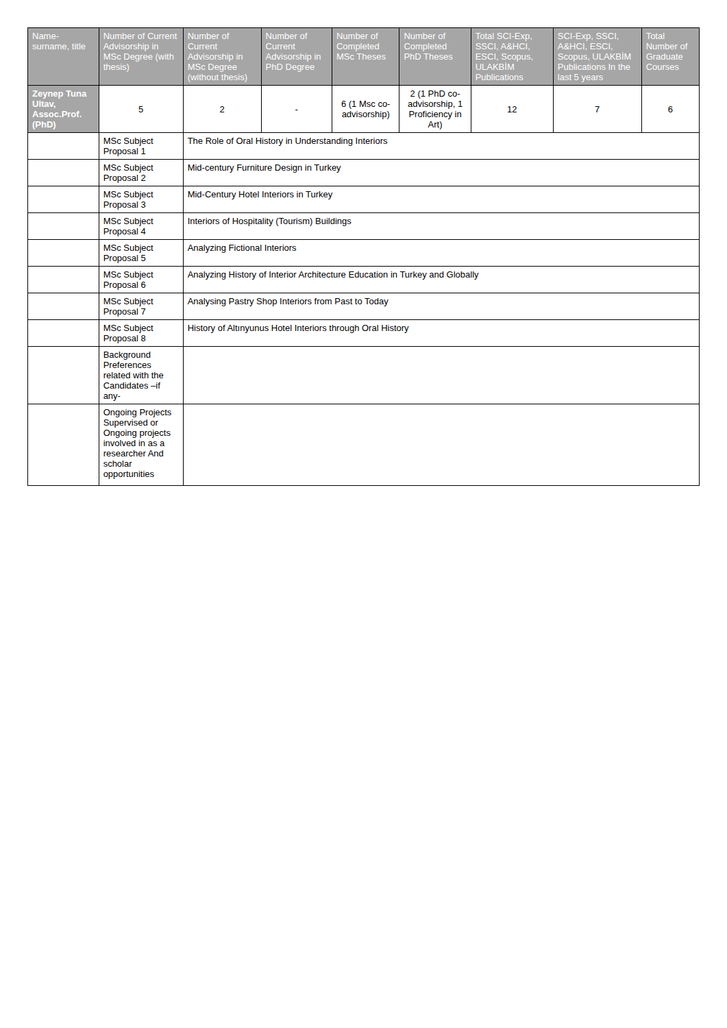| Name-surname, title | Number of Current Advisorship in MSc Degree (with thesis) | Number of Current Advisorship in MSc Degree (without thesis) | Number of Current Advisorship in PhD Degree | Number of Completed MSc Theses | Number of Completed PhD Theses | Total SCI-Exp, SSCI, A&HCI, ESCI, Scopus, ULAKBİM Publications | SCI-Exp, SSCI, A&HCI, ESCI, Scopus, ULAKBİM Publications In the last 5 years | Total Number of Graduate Courses |
| --- | --- | --- | --- | --- | --- | --- | --- | --- |
| Zeynep Tuna Ultav, Assoc.Prof. (PhD) | 5 | 2 | - | 6 (1 Msc co-advisorship) | 2 (1 PhD co-advisorship, 1 Proficiency in Art) | 12 | 7 | 6 |
| | MSc Subject Proposal 1 | The Role of Oral History in Understanding Interiors |
| | MSc Subject Proposal 2 | Mid-century Furniture Design in Turkey |
| | MSc Subject Proposal 3 | Mid-Century Hotel Interiors in Turkey |
| | MSc Subject Proposal 4 | Interiors of Hospitality (Tourism) Buildings |
| | MSc Subject Proposal 5 | Analyzing Fictional Interiors |
| | MSc Subject Proposal 6 | Analyzing History of Interior Architecture Education in Turkey and Globally |
| | MSc Subject Proposal 7 | Analysing Pastry Shop Interiors from Past to Today |
| | MSc Subject Proposal 8 | History of Altınyunus Hotel Interiors through Oral History |
| | Background Preferences related with the Candidates –if any- | |
| | Ongoing Projects Supervised or Ongoing projects involved in as a researcher And scholar opportunities | |